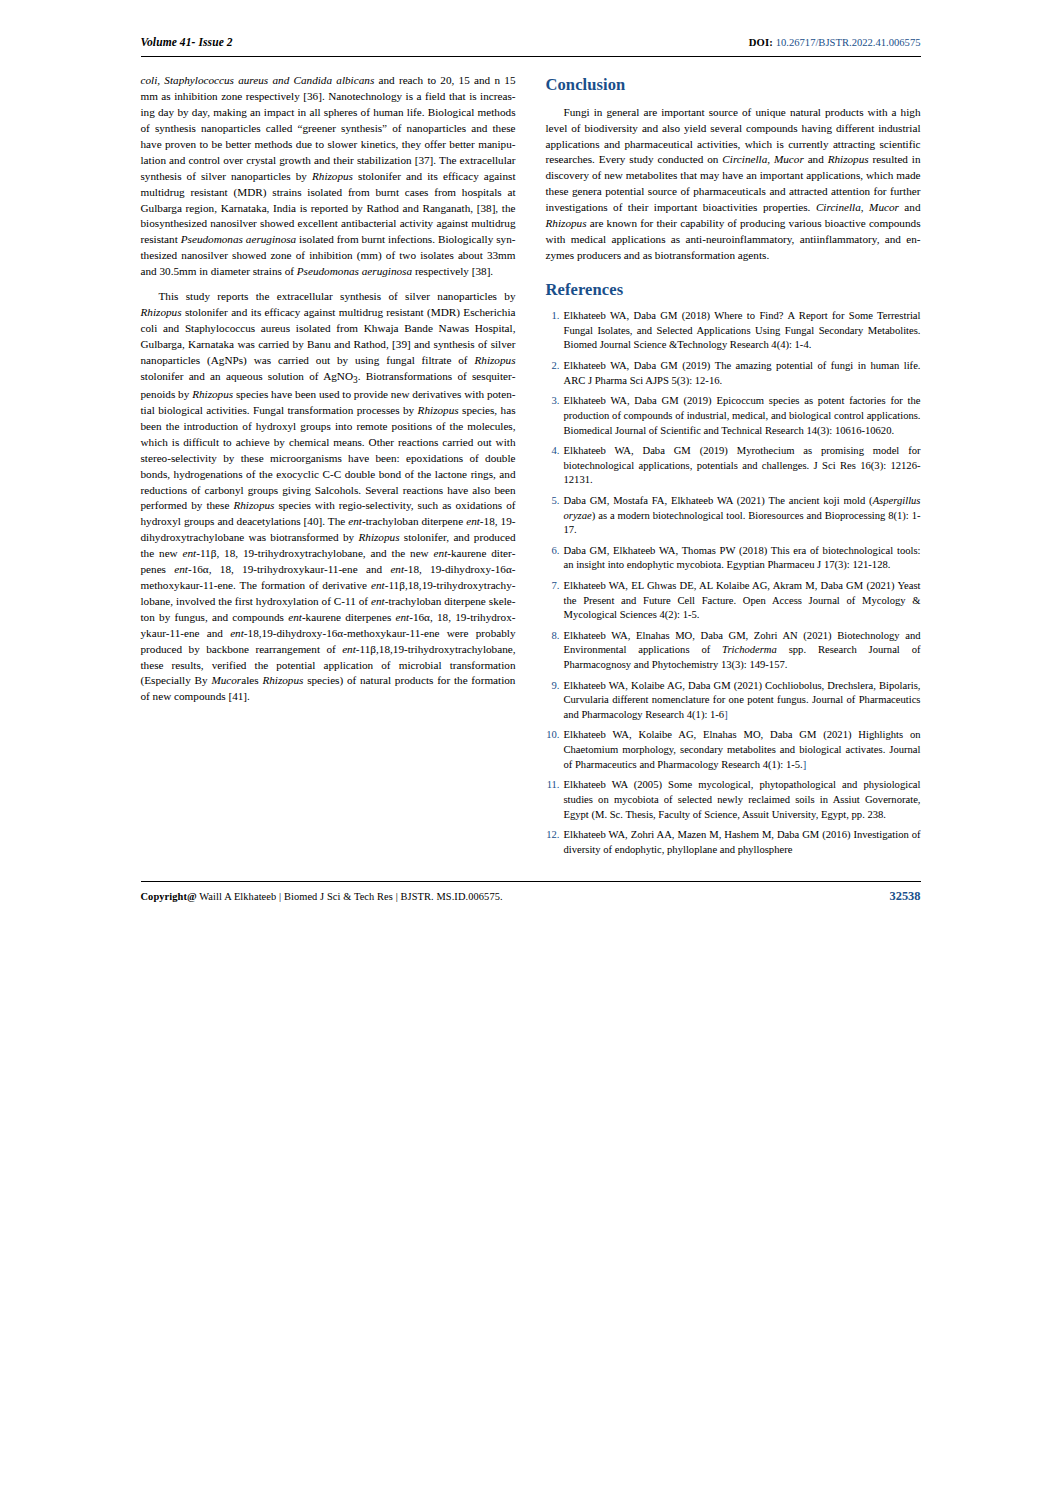Volume 41- Issue 2
DOI: 10.26717/BJSTR.2022.41.006575
coli, Staphylococcus aureus and Candida albicans and reach to 20, 15 and n 15 mm as inhibition zone respectively [36]. Nanotechnology is a field that is increasing day by day, making an impact in all spheres of human life. Biological methods of synthesis nanoparticles called “greener synthesis” of nanoparticles and these have proven to be better methods due to slower kinetics, they offer better manipulation and control over crystal growth and their stabilization [37]. The extracellular synthesis of silver nanoparticles by Rhizopus stolonifer and its efficacy against multidrug resistant (MDR) strains isolated from burnt cases from hospitals at Gulbarga region, Karnataka, India is reported by Rathod and Ranganath, [38], the biosynthesized nanosilver showed excellent antibacterial activity against multidrug resistant Pseudomonas aeruginosa isolated from burnt infections. Biologically synthesized nanosilver showed zone of inhibition (mm) of two isolates about 33mm and 30.5mm in diameter strains of Pseudomonas aeruginosa respectively [38].
This study reports the extracellular synthesis of silver nanoparticles by Rhizopus stolonifer and its efficacy against multidrug resistant (MDR) Escherichia coli and Staphylococcus aureus isolated from Khwaja Bande Nawas Hospital, Gulbarga, Karnataka was carried by Banu and Rathod, [39] and synthesis of silver nanoparticles (AgNPs) was carried out by using fungal filtrate of Rhizopus stolonifer and an aqueous solution of AgNO3. Biotransformations of sesquiterpenoids by Rhizopus species have been used to provide new derivatives with potential biological activities. Fungal transformation processes by Rhizopus species, has been the introduction of hydroxyl groups into remote positions of the molecules, which is difficult to achieve by chemical means. Other reactions carried out with stereo-selectivity by these microorganisms have been: epoxidations of double bonds, hydrogenations of the exocyclic C-C double bond of the lactone rings, and reductions of carbonyl groups giving Salcohols. Several reactions have also been performed by these Rhizopus species with regio-selectivity, such as oxidations of hydroxyl groups and deacetylations [40]. The ent-trachyloban diterpene ent-18, 19-dihydroxytrachylobane was biotransformed by Rhizopus stolonifer, and produced the new ent-11β, 18, 19-trihydroxytrachylobane, and the new ent-kaurene diterpenes ent-16α, 18, 19-trihydroxykaur-11-ene and ent-18, 19-dihydroxy-16α-methoxykaur-11-ene. The formation of derivative ent-11β,18,19-trihydroxytrachylobane, involved the first hydroxylation of C-11 of ent-trachyloban diterpene skeleton by fungus, and compounds ent-kaurene diterpenes ent-16α, 18, 19-trihydroxykaur-11-ene and ent-18,19-dihydroxy-16α-methoxykaur-11-ene were probably produced by backbone rearrangement of ent-11β,18,19-trihydroxytrachylobane, these results, verified the potential application of microbial transformation (Especially By Mucorales Rhizopus species) of natural products for the formation of new compounds [41].
Conclusion
Fungi in general are important source of unique natural products with a high level of biodiversity and also yield several compounds having different industrial applications and pharmaceutical activities, which is currently attracting scientific researches. Every study conducted on Circinella, Mucor and Rhizopus resulted in discovery of new metabolites that may have an important applications, which made these genera potential source of pharmaceuticals and attracted attention for further investigations of their important bioactivities properties. Circinella, Mucor and Rhizopus are known for their capability of producing various bioactive compounds with medical applications as anti-neuroinflammatory, antiinflammatory, and enzymes producers and as biotransformation agents.
References
Elkhateeb WA, Daba GM (2018) Where to Find? A Report for Some Terrestrial Fungal Isolates, and Selected Applications Using Fungal Secondary Metabolites. Biomed Journal Science &Technology Research 4(4): 1-4.
Elkhateeb WA, Daba GM (2019) The amazing potential of fungi in human life. ARC J Pharma Sci AJPS 5(3): 12-16.
Elkhateeb WA, Daba GM (2019) Epicoccum species as potent factories for the production of compounds of industrial, medical, and biological control applications. Biomedical Journal of Scientific and Technical Research 14(3): 10616-10620.
Elkhateeb WA, Daba GM (2019) Myrothecium as promising model for biotechnological applications, potentials and challenges. J Sci Res 16(3): 12126-12131.
Daba GM, Mostafa FA, Elkhateeb WA (2021) The ancient koji mold (Aspergillus oryzae) as a modern biotechnological tool. Bioresources and Bioprocessing 8(1): 1-17.
Daba GM, Elkhateeb WA, Thomas PW (2018) This era of biotechnological tools: an insight into endophytic mycobiota. Egyptian Pharmaceu J 17(3): 121-128.
Elkhateeb WA, EL Ghwas DE, AL Kolaibe AG, Akram M, Daba GM (2021) Yeast the Present and Future Cell Facture. Open Access Journal of Mycology & Mycological Sciences 4(2): 1-5.
Elkhateeb WA, Elnahas MO, Daba GM, Zohri AN (2021) Biotechnology and Environmental applications of Trichoderma spp. Research Journal of Pharmacognosy and Phytochemistry 13(3): 149-157.
Elkhateeb WA, Kolaibe AG, Daba GM (2021) Cochliobolus, Drechslera, Bipolaris, Curvularia different nomenclature for one potent fungus. Journal of Pharmaceutics and Pharmacology Research 4(1): 1-6]
Elkhateeb WA, Kolaibe AG, Elnahas MO, Daba GM (2021) Highlights on Chaetomium morphology, secondary metabolites and biological activates. Journal of Pharmaceutics and Pharmacology Research 4(1): 1-5.]
Elkhateeb WA (2005) Some mycological, phytopathological and physiological studies on mycobiota of selected newly reclaimed soils in Assiut Governorate, Egypt (M. Sc. Thesis, Faculty of Science, Assuit University, Egypt, pp. 238.
Elkhateeb WA, Zohri AA, Mazen M, Hashem M, Daba GM (2016) Investigation of diversity of endophytic, phylloplane and phyllosphere
Copyright@ Waill A Elkhateeb | Biomed J Sci & Tech Res | BJSTR. MS.ID.006575.
32538